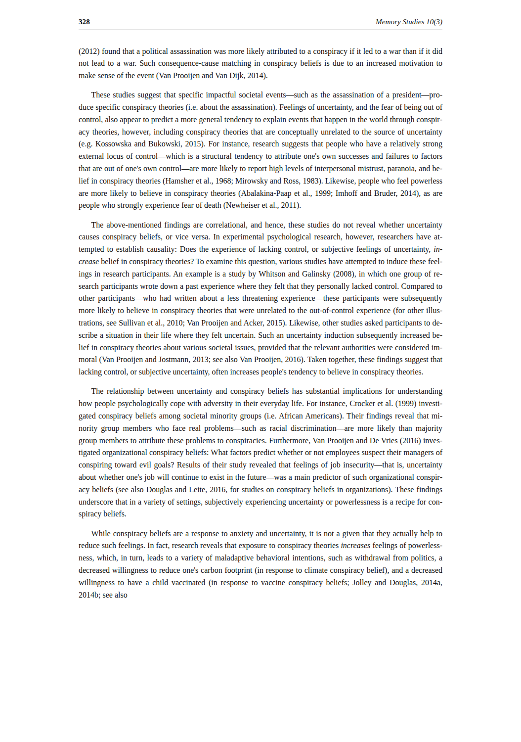328 Memory Studies 10(3)
(2012) found that a political assassination was more likely attributed to a conspiracy if it led to a war than if it did not lead to a war. Such consequence-cause matching in conspiracy beliefs is due to an increased motivation to make sense of the event (Van Prooijen and Van Dijk, 2014).
These studies suggest that specific impactful societal events—such as the assassination of a president—produce specific conspiracy theories (i.e. about the assassination). Feelings of uncertainty, and the fear of being out of control, also appear to predict a more general tendency to explain events that happen in the world through conspiracy theories, however, including conspiracy theories that are conceptually unrelated to the source of uncertainty (e.g. Kossowska and Bukowski, 2015). For instance, research suggests that people who have a relatively strong external locus of control—which is a structural tendency to attribute one's own successes and failures to factors that are out of one's own control—are more likely to report high levels of interpersonal mistrust, paranoia, and belief in conspiracy theories (Hamsher et al., 1968; Mirowsky and Ross, 1983). Likewise, people who feel powerless are more likely to believe in conspiracy theories (Abalakina-Paap et al., 1999; Imhoff and Bruder, 2014), as are people who strongly experience fear of death (Newheiser et al., 2011).
The above-mentioned findings are correlational, and hence, these studies do not reveal whether uncertainty causes conspiracy beliefs, or vice versa. In experimental psychological research, however, researchers have attempted to establish causality: Does the experience of lacking control, or subjective feelings of uncertainty, increase belief in conspiracy theories? To examine this question, various studies have attempted to induce these feelings in research participants. An example is a study by Whitson and Galinsky (2008), in which one group of research participants wrote down a past experience where they felt that they personally lacked control. Compared to other participants—who had written about a less threatening experience—these participants were subsequently more likely to believe in conspiracy theories that were unrelated to the out-of-control experience (for other illustrations, see Sullivan et al., 2010; Van Prooijen and Acker, 2015). Likewise, other studies asked participants to describe a situation in their life where they felt uncertain. Such an uncertainty induction subsequently increased belief in conspiracy theories about various societal issues, provided that the relevant authorities were considered immoral (Van Prooijen and Jostmann, 2013; see also Van Prooijen, 2016). Taken together, these findings suggest that lacking control, or subjective uncertainty, often increases people's tendency to believe in conspiracy theories.
The relationship between uncertainty and conspiracy beliefs has substantial implications for understanding how people psychologically cope with adversity in their everyday life. For instance, Crocker et al. (1999) investigated conspiracy beliefs among societal minority groups (i.e. African Americans). Their findings reveal that minority group members who face real problems—such as racial discrimination—are more likely than majority group members to attribute these problems to conspiracies. Furthermore, Van Prooijen and De Vries (2016) investigated organizational conspiracy beliefs: What factors predict whether or not employees suspect their managers of conspiring toward evil goals? Results of their study revealed that feelings of job insecurity—that is, uncertainty about whether one's job will continue to exist in the future—was a main predictor of such organizational conspiracy beliefs (see also Douglas and Leite, 2016, for studies on conspiracy beliefs in organizations). These findings underscore that in a variety of settings, subjectively experiencing uncertainty or powerlessness is a recipe for conspiracy beliefs.
While conspiracy beliefs are a response to anxiety and uncertainty, it is not a given that they actually help to reduce such feelings. In fact, research reveals that exposure to conspiracy theories increases feelings of powerlessness, which, in turn, leads to a variety of maladaptive behavioral intentions, such as withdrawal from politics, a decreased willingness to reduce one's carbon footprint (in response to climate conspiracy belief), and a decreased willingness to have a child vaccinated (in response to vaccine conspiracy beliefs; Jolley and Douglas, 2014a, 2014b; see also